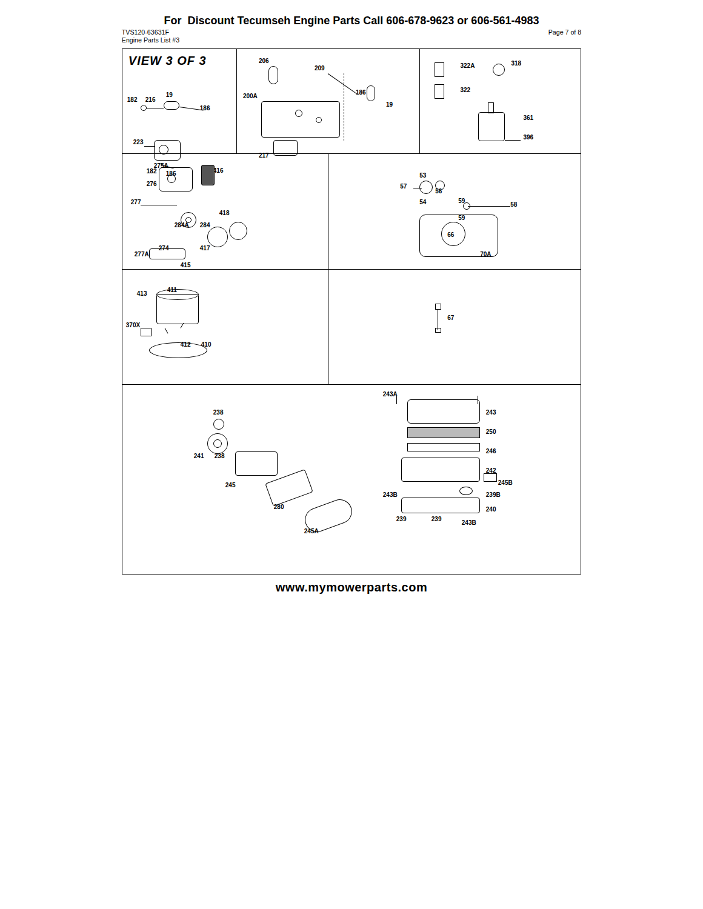For Discount Tecumseh Engine Parts Call 606-678-9623 or 606-561-4983
TVS120-63631F
Engine Parts List #3
Page 7 of 8
VIEW 3 OF 3
182
216
19
186
223
182
186
206
209
186
19
200A
217
322A
318
322
361
396
275A
276
277
416
284A
284
418
417
274
277A
415
53
57
56
54
59
58
59
66
70A
413
411
370X
412
410
67
238
241
238
245
280
245A
243A
243
250
246
242
245B
239B
240
243B
239
239
243B
www.mymowerparts.com